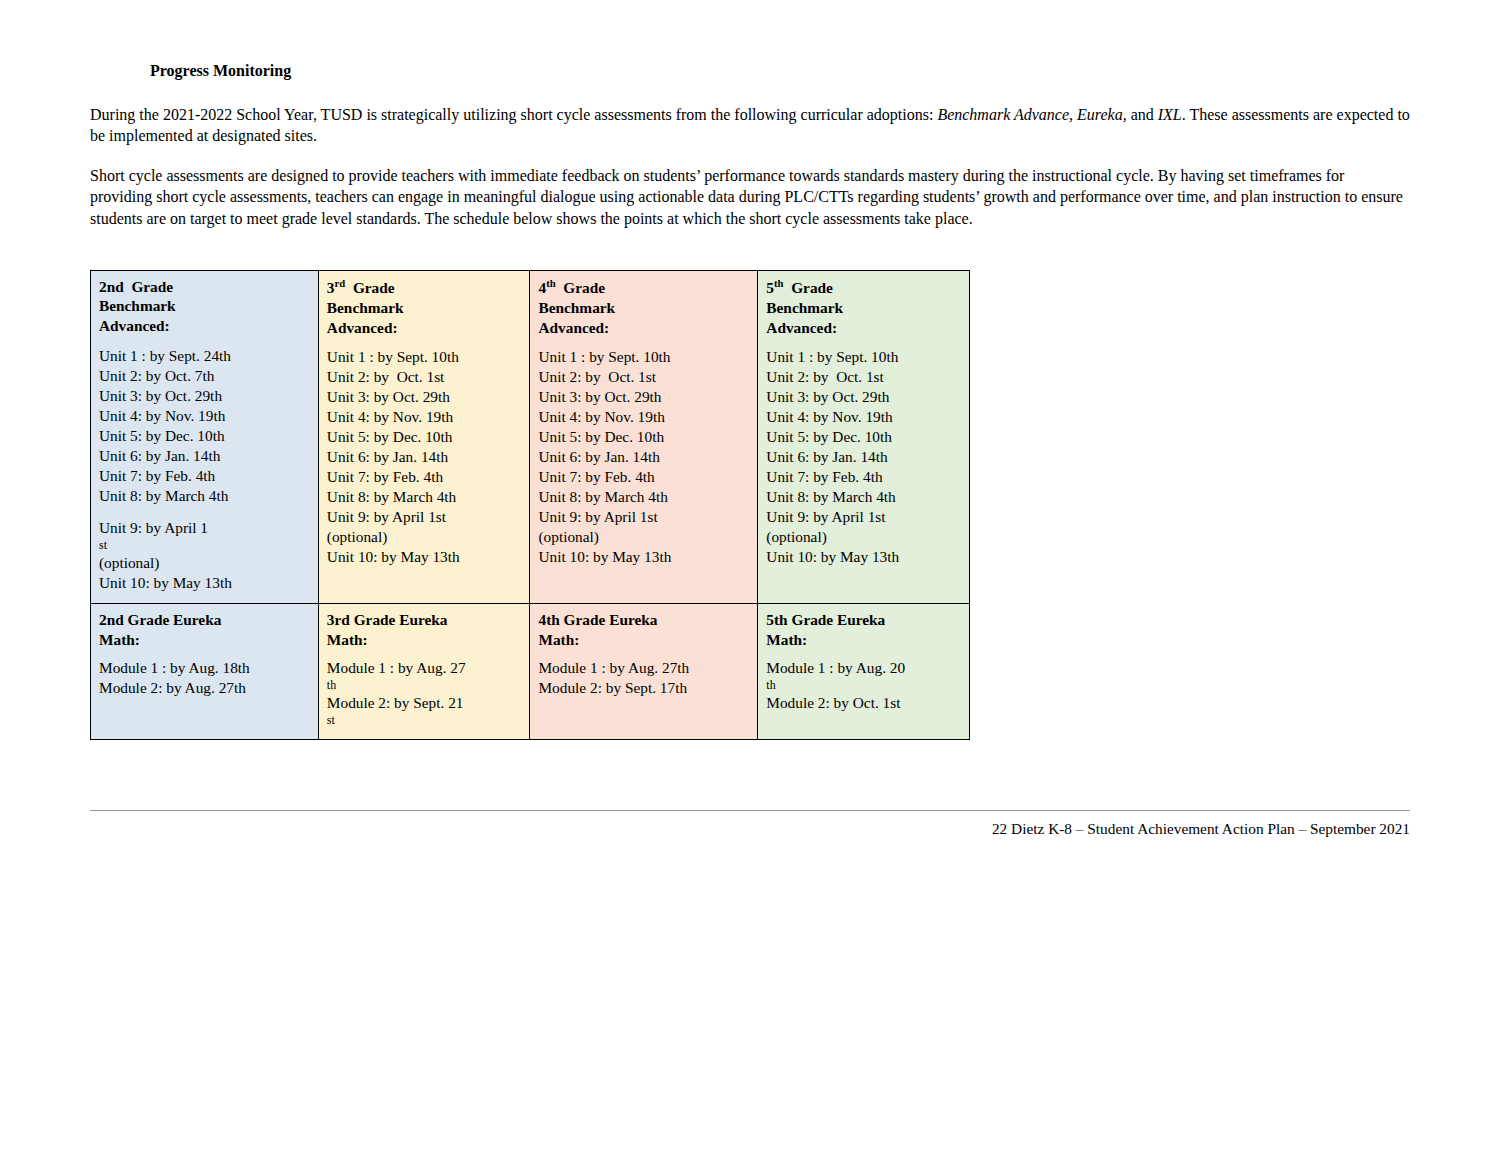Progress Monitoring
During the 2021-2022 School Year, TUSD is strategically utilizing short cycle assessments from the following curricular adoptions: Benchmark Advance, Eureka, and IXL. These assessments are expected to be implemented at designated sites.
Short cycle assessments are designed to provide teachers with immediate feedback on students’ performance towards standards mastery during the instructional cycle. By having set timeframes for providing short cycle assessments, teachers can engage in meaningful dialogue using actionable data during PLC/CTTs regarding students’ growth and performance over time, and plan instruction to ensure students are on target to meet grade level standards. The schedule below shows the points at which the short cycle assessments take place.
| 2nd Grade Benchmark Advanced: Unit 1 : by Sept. 24th Unit 2: by Oct. 7th Unit 3: by Oct. 29th Unit 4: by Nov. 19th Unit 5: by Dec. 10th Unit 6: by Jan. 14th Unit 7: by Feb. 4th Unit 8: by March 4th Unit 9: by April 1 st (optional) Unit 10: by May 13th | 3 rd Grade Benchmark Advanced: Unit 1 : by Sept. 10th Unit 2: by Oct. 1st Unit 3: by Oct. 29th Unit 4: by Nov. 19th Unit 5: by Dec. 10th Unit 6: by Jan. 14th Unit 7: by Feb. 4th Unit 8: by March 4th Unit 9: by April 1st (optional) Unit 10: by May 13th | 4 th Grade Benchmark Advanced: Unit 1 : by Sept. 10th Unit 2: by Oct. 1st Unit 3: by Oct. 29th Unit 4: by Nov. 19th Unit 5: by Dec. 10th Unit 6: by Jan. 14th Unit 7: by Feb. 4th Unit 8: by March 4th Unit 9: by April 1st (optional) Unit 10: by May 13th | 5 th Grade Benchmark Advanced: Unit 1 : by Sept. 10th Unit 2: by Oct. 1st Unit 3: by Oct. 29th Unit 4: by Nov. 19th Unit 5: by Dec. 10th Unit 6: by Jan. 14th Unit 7: by Feb. 4th Unit 8: by March 4th Unit 9: by April 1st (optional) Unit 10: by May 13th |
| 2nd Grade Eureka Math: Module 1 : by Aug. 18th Module 2: by Aug. 27th | 3rd Grade Eureka Math: Module 1 : by Aug. 27 th Module 2: by Sept. 21 st | 4th Grade Eureka Math: Module 1 : by Aug. 27th Module 2: by Sept. 17th | 5th Grade Eureka Math: Module 1 : by Aug. 20 th Module 2: by Oct. 1st |
22 Dietz K-8 – Student Achievement Action Plan – September 2021